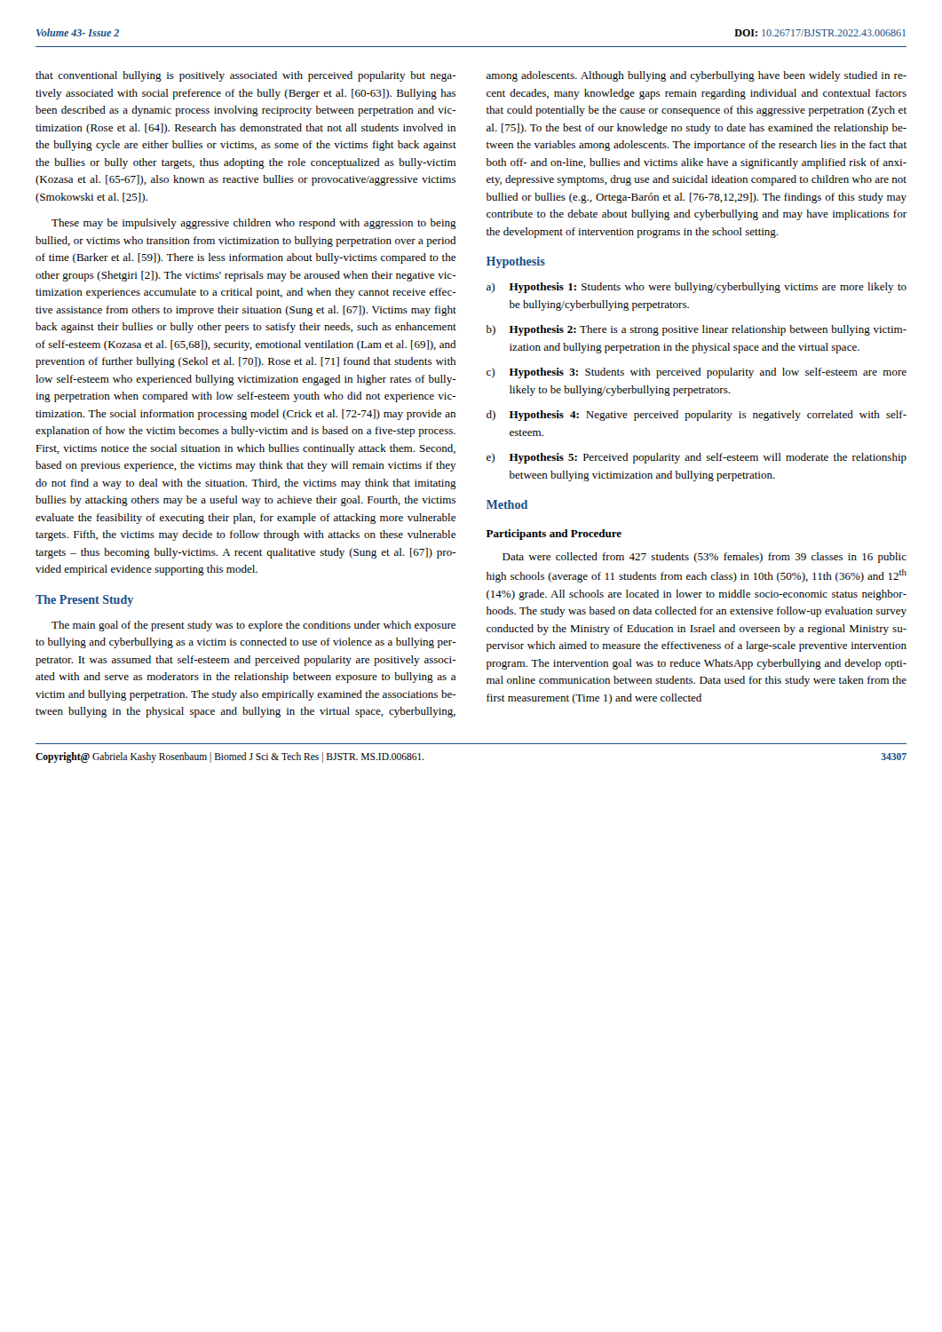Volume 43- Issue 2
DOI: 10.26717/BJSTR.2022.43.006861
that conventional bullying is positively associated with perceived popularity but negatively associated with social preference of the bully (Berger et al. [60-63]). Bullying has been described as a dynamic process involving reciprocity between perpetration and victimization (Rose et al. [64]). Research has demonstrated that not all students involved in the bullying cycle are either bullies or victims, as some of the victims fight back against the bullies or bully other targets, thus adopting the role conceptualized as bully-victim (Kozasa et al. [65-67]), also known as reactive bullies or provocative/aggressive victims (Smokowski et al. [25]).
These may be impulsively aggressive children who respond with aggression to being bullied, or victims who transition from victimization to bullying perpetration over a period of time (Barker et al. [59]). There is less information about bully-victims compared to the other groups (Shetgiri [2]). The victims' reprisals may be aroused when their negative victimization experiences accumulate to a critical point, and when they cannot receive effective assistance from others to improve their situation (Sung et al. [67]). Victims may fight back against their bullies or bully other peers to satisfy their needs, such as enhancement of self-esteem (Kozasa et al. [65,68]), security, emotional ventilation (Lam et al. [69]), and prevention of further bullying (Sekol et al. [70]). Rose et al. [71] found that students with low self-esteem who experienced bullying victimization engaged in higher rates of bullying perpetration when compared with low self-esteem youth who did not experience victimization. The social information processing model (Crick et al. [72-74]) may provide an explanation of how the victim becomes a bully-victim and is based on a five-step process. First, victims notice the social situation in which bullies continually attack them. Second, based on previous experience, the victims may think that they will remain victims if they do not find a way to deal with the situation. Third, the victims may think that imitating bullies by attacking others may be a useful way to achieve their goal. Fourth, the victims evaluate the feasibility of executing their plan, for example of attacking more vulnerable targets. Fifth, the victims may decide to follow through with attacks on these vulnerable targets – thus becoming bully-victims. A recent qualitative study (Sung et al. [67]) provided empirical evidence supporting this model.
The Present Study
The main goal of the present study was to explore the conditions under which exposure to bullying and cyberbullying as a victim is connected to use of violence as a bullying perpetrator. It was assumed that self-esteem and perceived popularity are positively associated with and serve as moderators in the relationship between exposure to bullying as a victim and bullying perpetration. The study also empirically examined the associations between bullying in the physical space and bullying in the virtual space, cyberbullying, among adolescents. Although bullying and cyberbullying have been widely studied in recent decades, many knowledge gaps remain regarding individual and contextual factors that could potentially be the cause or consequence of this aggressive perpetration (Zych et al. [75]). To the best of our knowledge no study to date has examined the relationship between the variables among adolescents. The importance of the research lies in the fact that both off- and on-line, bullies and victims alike have a significantly amplified risk of anxiety, depressive symptoms, drug use and suicidal ideation compared to children who are not bullied or bullies (e.g., Ortega-Barón et al. [76-78,12,29]). The findings of this study may contribute to the debate about bullying and cyberbullying and may have implications for the development of intervention programs in the school setting.
Hypothesis
a) Hypothesis 1: Students who were bullying/cyberbullying victims are more likely to be bullying/cyberbullying perpetrators.
b) Hypothesis 2: There is a strong positive linear relationship between bullying victimization and bullying perpetration in the physical space and the virtual space.
c) Hypothesis 3: Students with perceived popularity and low self-esteem are more likely to be bullying/cyberbullying perpetrators.
d) Hypothesis 4: Negative perceived popularity is negatively correlated with self-esteem.
e) Hypothesis 5: Perceived popularity and self-esteem will moderate the relationship between bullying victimization and bullying perpetration.
Method
Participants and Procedure
Data were collected from 427 students (53% females) from 39 classes in 16 public high schools (average of 11 students from each class) in 10th (50%), 11th (36%) and 12th (14%) grade. All schools are located in lower to middle socio-economic status neighborhoods. The study was based on data collected for an extensive follow-up evaluation survey conducted by the Ministry of Education in Israel and overseen by a regional Ministry supervisor which aimed to measure the effectiveness of a large-scale preventive intervention program. The intervention goal was to reduce WhatsApp cyberbullying and develop optimal online communication between students. Data used for this study were taken from the first measurement (Time 1) and were collected
Copyright@ Gabriela Kashy Rosenbaum | Biomed J Sci & Tech Res | BJSTR. MS.ID.006861.
34307